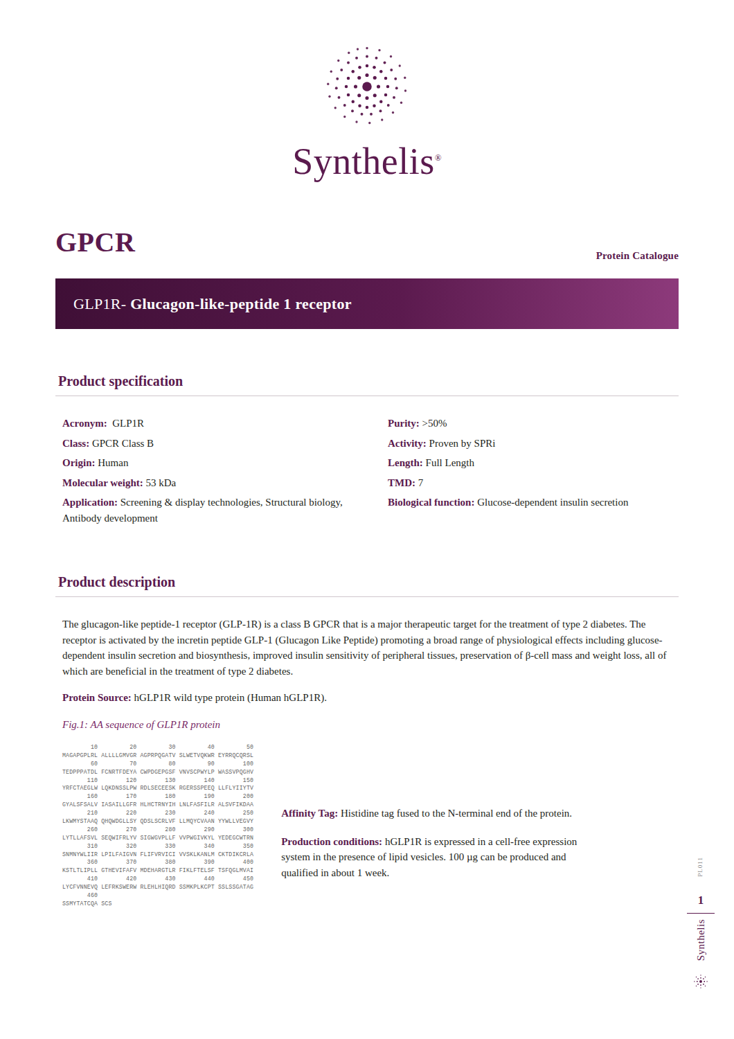Synthelis®
GPCR
Protein Catalogue
GLP1R- Glucagon-like-peptide 1 receptor
Product specification
Acronym: GLP1R
Class: GPCR Class B
Origin: Human
Molecular weight: 53 kDa
Application: Screening & display technologies, Structural biology, Antibody development
Purity: >50%
Activity: Proven by SPRi
Length: Full Length
TMD: 7
Biological function: Glucose-dependent insulin secretion
Product description
The glucagon-like peptide-1 receptor (GLP-1R) is a class B GPCR that is a major therapeutic target for the treatment of type 2 diabetes. The receptor is activated by the incretin peptide GLP-1 (Glucagon Like Peptide) promoting a broad range of physiological effects including glucose-dependent insulin secretion and biosynthesis, improved insulin sensitivity of peripheral tissues, preservation of β-cell mass and weight loss, all of which are beneficial in the treatment of type 2 diabetes.
Protein Source: hGLP1R wild type protein (Human hGLP1R).
Fig.1: AA sequence of GLP1R protein
        10         20         30         40         50
MAGAPGPLRL ALLLLGMVGR AGPRPQGATV SLWETVQKWR EYRRQCQRSL
        60         70         80         90        100
TEDPPPATDL FCNRTFDEYA CWPDGEPGSF VNVSCPWYLP WASSVPQGHV
       110        120        130        140        150
YRFCTAEGLW LQKDNSSLPW RDLSECEESK RGERSSPEEQ LLFLYIIYTV
       160        170        180        190        200
GYALSFSALV IASAILLGFR HLHCTRNYIH LNLFASFILR ALSVFIKDAA
       210        220        230        240        250
LKWMYSTAAQ QHQWDGLLSY QDSLSCRLVF LLMQYCVAAN YYWLLVEGVY
       260        270        280        290        300
LYTLLAFSVL SEQWIFRLYV SIGWGVPLLF VVPWGIVKYL YEDEGCWTRN
       310        320        330        340        350
SNMNYWLIIR LPILFAIGVN FLIFVRVICI VVSKLKANLM CKTDIKCRLA
       360        370        380        390        400
KSTLTLIPLL GTHEVIFAFV MDEHARGTLR FIKLFTELSF TSFQGLMVAI
       410        420        430        440        450
LYCFVNNEVQ LEFRKSWERW RLEHLHIQRD SSMKPLKCPT SSLSSGATAG
       460
SSMYTATCQA SCS
Affinity Tag: Histidine tag fused to the N-terminal end of the protein.
Production conditions: hGLP1R is expressed in a cell-free expression system in the presence of lipid vesicles. 100 µg can be produced and qualified in about 1 week.
PL011
1
Synthelis